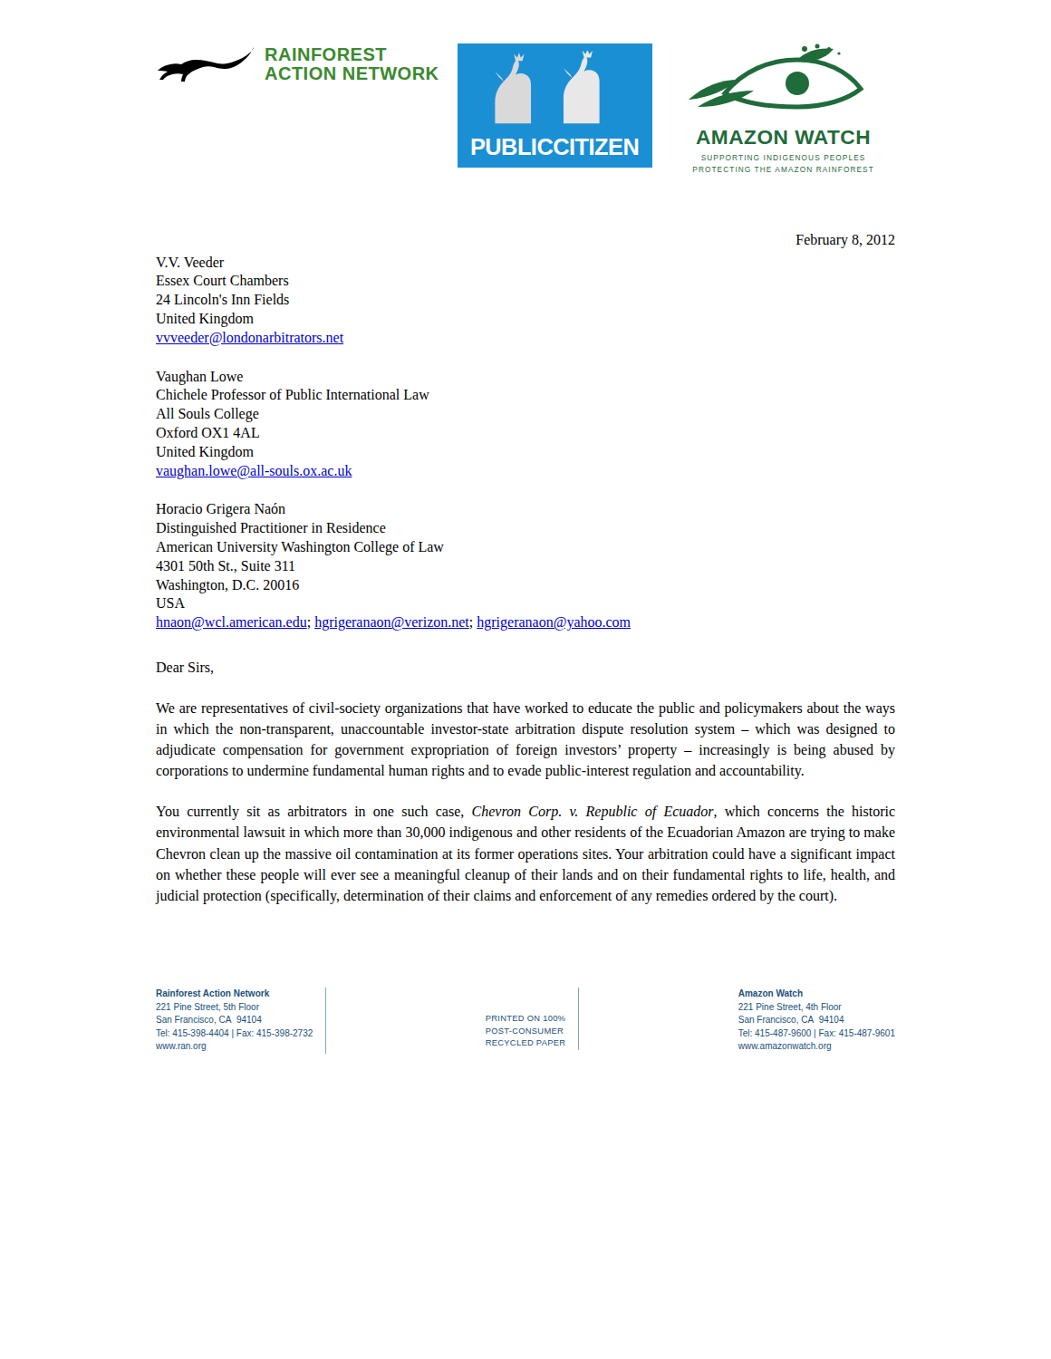RAINFOREST
ACTION NETWORK
PUBLIC CITIZEN
AMAZON WATCH
SUPPORTING INDIGENOUS PEOPLES
PROTECTING THE AMAZON RAINFOREST
February 8, 2012
V.V. Veeder
Essex Court Chambers
24 Lincoln's Inn Fields
United Kingdom
vvveeder@londonarbitrators.net
Vaughan Lowe
Chichele Professor of Public International Law
All Souls College
Oxford OX1 4AL
United Kingdom
vaughan.lowe@all-souls.ox.ac.uk
Horacio Grigera Naón
Distinguished Practitioner in Residence
American University Washington College of Law
4301 50th St., Suite 311
Washington, D.C. 20016
USA
hnaon@wcl.american.edu; hgrigeranaon@verizon.net; hgrigeranaon@yahoo.com
Dear Sirs,
We are representatives of civil-society organizations that have worked to educate the public and policymakers about the ways in which the non-transparent, unaccountable investor-state arbitration dispute resolution system – which was designed to adjudicate compensation for government expropriation of foreign investors’ property – increasingly is being abused by corporations to undermine fundamental human rights and to evade public-interest regulation and accountability.
You currently sit as arbitrators in one such case, Chevron Corp. v. Republic of Ecuador, which concerns the historic environmental lawsuit in which more than 30,000 indigenous and other residents of the Ecuadorian Amazon are trying to make Chevron clean up the massive oil contamination at its former operations sites. Your arbitration could have a significant impact on whether these people will ever see a meaningful cleanup of their lands and on their fundamental rights to life, health, and judicial protection (specifically, determination of their claims and enforcement of any remedies ordered by the court).
Rainforest Action Network
221 Pine Street, 5th Floor
San Francisco, CA 94104
Tel: 415-398-4404 | Fax: 415-398-2732
www.ran.org
PRINTED ON 100%
POST-CONSUMER
RECYCLED PAPER
Amazon Watch
221 Pine Street, 4th Floor
San Francisco, CA 94104
Tel: 415-487-9600 | Fax: 415-487-9601
www.amazonwatch.org